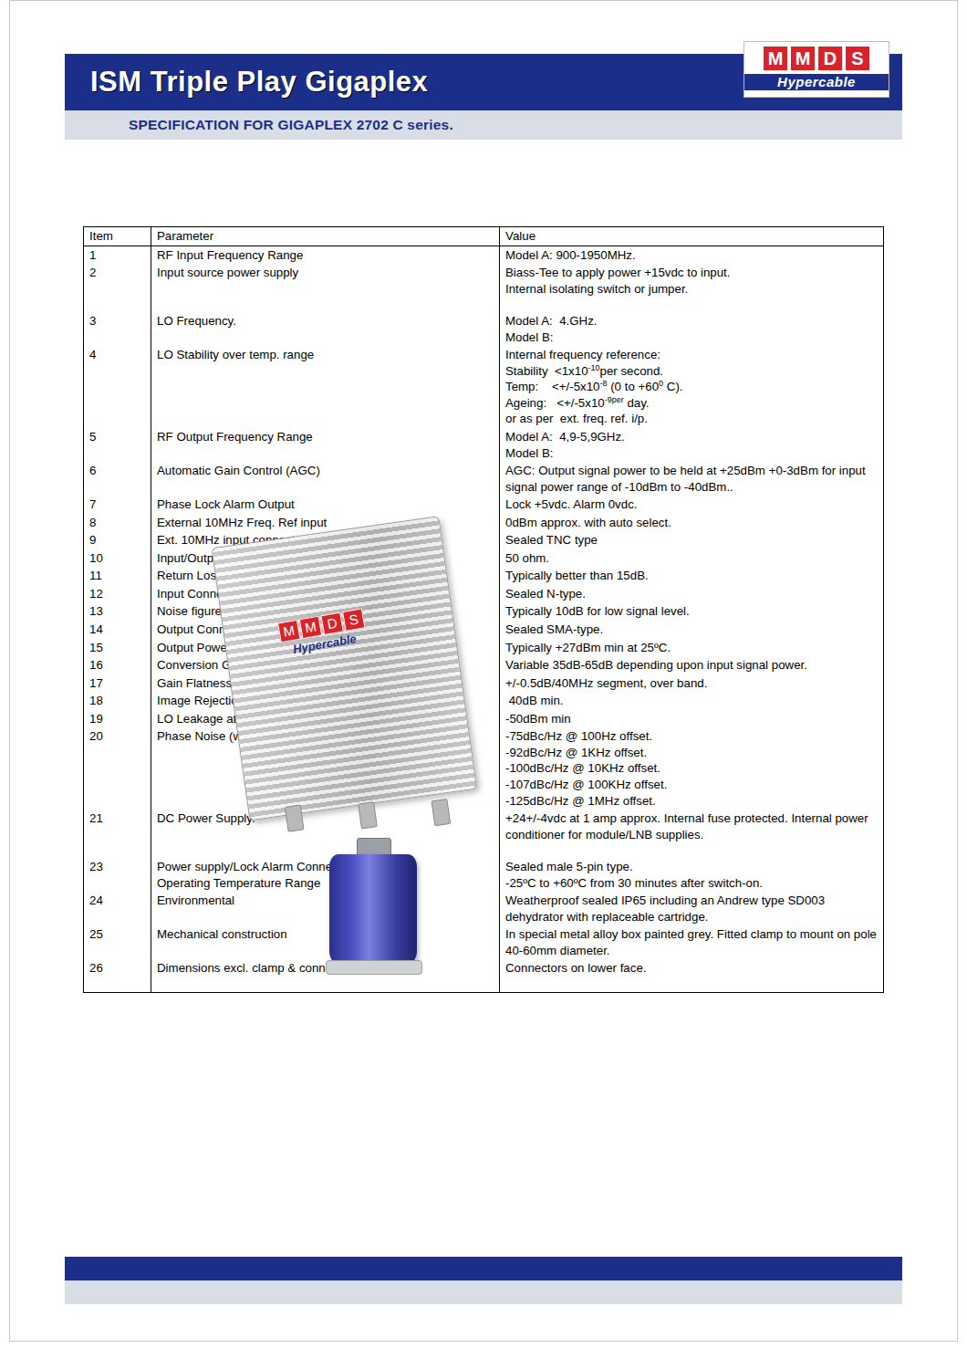ISM Triple Play Gigaplex
MMDS
Hypercable
SPECIFICATION FOR GIGAPLEX 2702 C series.
MMDS
Hypercable
| Item | Parameter | Value |
| --- | --- | --- |
| 1 | RF Input Frequency Range | Model A: 900-1950MHz. |
| 2 | Input source power supply | Biass-Tee to apply power +15vdc to input. Internal isolating switch or jumper. |
| 3 | LO Frequency. | Model A: 4.GHz. Model B: |
| 4 | LO Stability over temp. range | Internal frequency reference: Stability <1x10 -10 per second. Temp: <+/-5x10 -8 (0 to +60 0 C). Ageing: <+/-5x10 -9per day. or as per ext. freq. ref. i/p. |
| 5 | RF Output Frequency Range | Model A: 4,9-5,9GHz. Model B: |
| 6 | Automatic Gain Control (AGC) | AGC: Output signal power to be held at +25dBm +0-3dBm for input signal power range of -10dBm to -40dBm.. |
| 7 | Phase Lock Alarm Output | Lock +5vdc. Alarm 0vdc. |
| 8 | External 10MHz Freq. Ref input | 0dBm approx. with auto select. |
| 9 | Ext. 10MHz input connector | Sealed TNC type |
| 10 | Input/Output Impedance | 50 ohm. |
| 11 | Return Loss | Typically better than 15dB. |
| 12 | Input Connector (L-band) | Sealed N-type. |
| 13 | Noise figure | Typically 10dB for low signal level. |
| 14 | Output Connector (Ku-band) | Sealed SMA-type. |
| 15 | Output Power at –1dB Compression. | Typically +27dBm min at 25ºC. |
| 16 | Conversion Gain | Variable 35dB-65dB depending upon input signal power. |
| 17 | Gain Flatness | +/-0.5dB/40MHz segment, over band. |
| 18 | Image Rejection | 40dB min. |
| 19 | LO Leakage at Input. | -50dBm min |
| 20 | Phase Noise (with int. ref.)min. | -75dBc/Hz @ 100Hz offset. -92dBc/Hz @ 1KHz offset. -100dBc/Hz @ 10KHz offset. -107dBc/Hz @ 100KHz offset. -125dBc/Hz @ 1MHz offset. |
| 21 | DC Power Supply. | +24+/-4vdc at 1 amp approx. Internal fuse protected. Internal power conditioner for module/LNB supplies. |
| 23 | Power supply/Lock Alarm Connector Operating Temperature Range | Sealed male 5-pin type. -25ºC to +60ºC from 30 minutes after switch-on. |
| 24 | Environmental | Weatherproof sealed IP65 including an Andrew type SD003 dehydrator with replaceable cartridge. |
| 25 | Mechanical construction | In special metal alloy box painted grey. Fitted clamp to mount on pole 40-60mm diameter. |
| 26 | Dimensions excl. clamp & connectors | Connectors on lower face. |